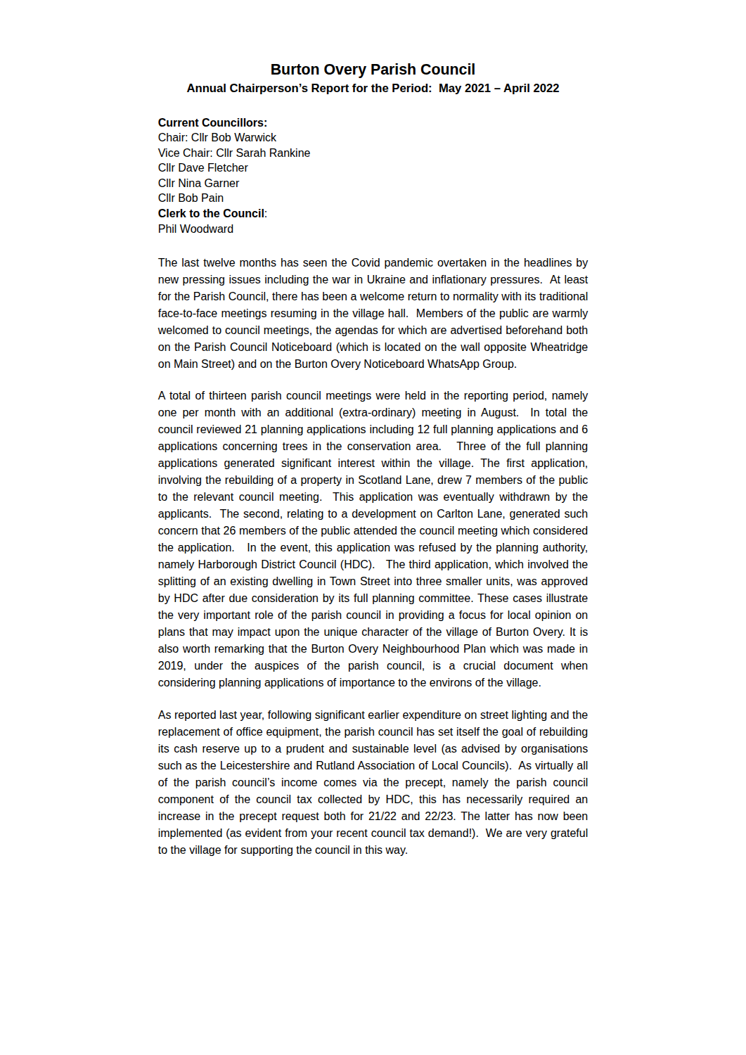Burton Overy Parish Council
Annual Chairperson’s Report for the Period: May 2021 – April 2022
Current Councillors:
Chair: Cllr Bob Warwick
Vice Chair: Cllr Sarah Rankine
Cllr Dave Fletcher
Cllr Nina Garner
Cllr Bob Pain
Clerk to the Council:
Phil Woodward
The last twelve months has seen the Covid pandemic overtaken in the headlines by new pressing issues including the war in Ukraine and inflationary pressures. At least for the Parish Council, there has been a welcome return to normality with its traditional face-to-face meetings resuming in the village hall. Members of the public are warmly welcomed to council meetings, the agendas for which are advertised beforehand both on the Parish Council Noticeboard (which is located on the wall opposite Wheatridge on Main Street) and on the Burton Overy Noticeboard WhatsApp Group.
A total of thirteen parish council meetings were held in the reporting period, namely one per month with an additional (extra-ordinary) meeting in August. In total the council reviewed 21 planning applications including 12 full planning applications and 6 applications concerning trees in the conservation area. Three of the full planning applications generated significant interest within the village. The first application, involving the rebuilding of a property in Scotland Lane, drew 7 members of the public to the relevant council meeting. This application was eventually withdrawn by the applicants. The second, relating to a development on Carlton Lane, generated such concern that 26 members of the public attended the council meeting which considered the application. In the event, this application was refused by the planning authority, namely Harborough District Council (HDC). The third application, which involved the splitting of an existing dwelling in Town Street into three smaller units, was approved by HDC after due consideration by its full planning committee. These cases illustrate the very important role of the parish council in providing a focus for local opinion on plans that may impact upon the unique character of the village of Burton Overy. It is also worth remarking that the Burton Overy Neighbourhood Plan which was made in 2019, under the auspices of the parish council, is a crucial document when considering planning applications of importance to the environs of the village.
As reported last year, following significant earlier expenditure on street lighting and the replacement of office equipment, the parish council has set itself the goal of rebuilding its cash reserve up to a prudent and sustainable level (as advised by organisations such as the Leicestershire and Rutland Association of Local Councils). As virtually all of the parish council’s income comes via the precept, namely the parish council component of the council tax collected by HDC, this has necessarily required an increase in the precept request both for 21/22 and 22/23. The latter has now been implemented (as evident from your recent council tax demand!). We are very grateful to the village for supporting the council in this way.